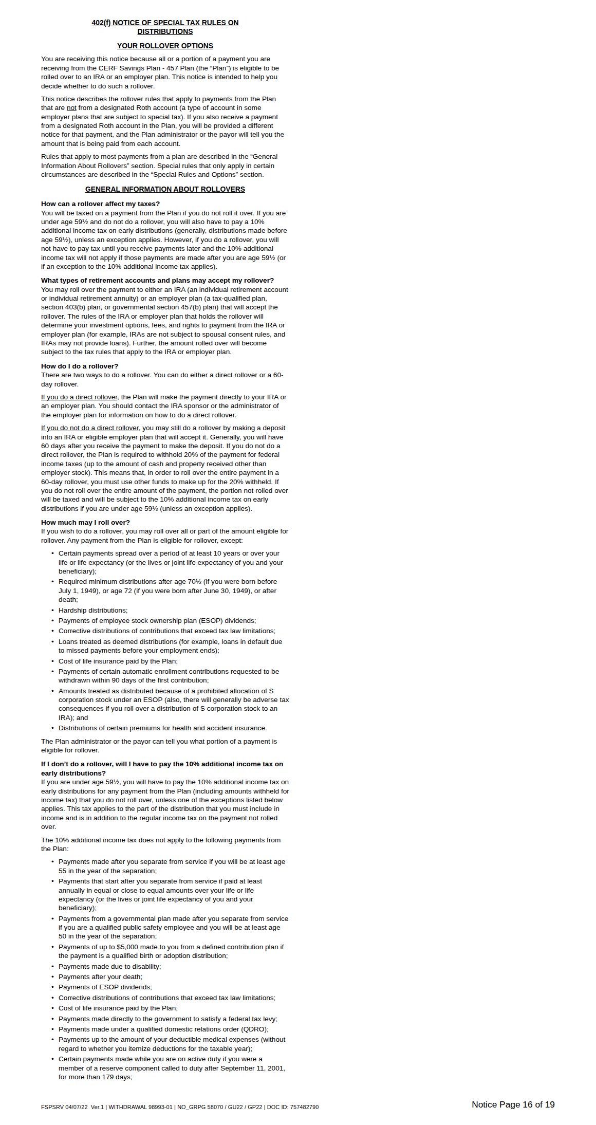402(f) NOTICE OF SPECIAL TAX RULES ON
DISTRIBUTIONS
YOUR ROLLOVER OPTIONS
You are receiving this notice because all or a portion of a payment you are receiving from the CERF Savings Plan - 457 Plan (the “Plan”) is eligible to be rolled over to an IRA or an employer plan. This notice is intended to help you decide whether to do such a rollover.
This notice describes the rollover rules that apply to payments from the Plan that are not from a designated Roth account (a type of account in some employer plans that are subject to special tax). If you also receive a payment from a designated Roth account in the Plan, you will be provided a different notice for that payment, and the Plan administrator or the payor will tell you the amount that is being paid from each account.
Rules that apply to most payments from a plan are described in the “General Information About Rollovers” section. Special rules that only apply in certain circumstances are described in the “Special Rules and Options” section.
GENERAL INFORMATION ABOUT ROLLOVERS
How can a rollover affect my taxes?
You will be taxed on a payment from the Plan if you do not roll it over. If you are under age 59½ and do not do a rollover, you will also have to pay a 10% additional income tax on early distributions (generally, distributions made before age 59½), unless an exception applies. However, if you do a rollover, you will not have to pay tax until you receive payments later and the 10% additional income tax will not apply if those payments are made after you are age 59½ (or if an exception to the 10% additional income tax applies).
What types of retirement accounts and plans may accept my rollover?
You may roll over the payment to either an IRA (an individual retirement account or individual retirement annuity) or an employer plan (a tax-qualified plan, section 403(b) plan, or governmental section 457(b) plan) that will accept the rollover. The rules of the IRA or employer plan that holds the rollover will determine your investment options, fees, and rights to payment from the IRA or employer plan (for example, IRAs are not subject to spousal consent rules, and IRAs may not provide loans). Further, the amount rolled over will become subject to the tax rules that apply to the IRA or employer plan.
How do I do a rollover?
There are two ways to do a rollover. You can do either a direct rollover or a 60-day rollover.
If you do a direct rollover, the Plan will make the payment directly to your IRA or an employer plan. You should contact the IRA sponsor or the administrator of the employer plan for information on how to do a direct rollover.
If you do not do a direct rollover, you may still do a rollover by making a deposit into an IRA or eligible employer plan that will accept it. Generally, you will have 60 days after you receive the payment to make the deposit. If you do not do a direct rollover, the Plan is required to withhold 20% of the payment for federal income taxes (up to the amount of cash and property received other than employer stock). This means that, in order to roll over the entire payment in a 60-day rollover, you must use other funds to make up for the 20% withheld. If you do not roll over the entire amount of the payment, the portion not rolled over will be taxed and will be subject to the 10% additional income tax on early distributions if you are under age 59½ (unless an exception applies).
How much may I roll over?
If you wish to do a rollover, you may roll over all or part of the amount eligible for rollover. Any payment from the Plan is eligible for rollover, except:
Certain payments spread over a period of at least 10 years or over your life or life expectancy (or the lives or joint life expectancy of you and your beneficiary);
Required minimum distributions after age 70½ (if you were born before July 1, 1949), or age 72 (if you were born after June 30, 1949), or after death;
Hardship distributions;
Payments of employee stock ownership plan (ESOP) dividends;
Corrective distributions of contributions that exceed tax law limitations;
Loans treated as deemed distributions (for example, loans in default due to missed payments before your employment ends);
Cost of life insurance paid by the Plan;
Payments of certain automatic enrollment contributions requested to be withdrawn within 90 days of the first contribution;
Amounts treated as distributed because of a prohibited allocation of S corporation stock under an ESOP (also, there will generally be adverse tax consequences if you roll over a distribution of S corporation stock to an IRA); and
Distributions of certain premiums for health and accident insurance.
The Plan administrator or the payor can tell you what portion of a payment is eligible for rollover.
If I don’t do a rollover, will I have to pay the 10% additional income tax on early distributions?
If you are under age 59½, you will have to pay the 10% additional income tax on early distributions for any payment from the Plan (including amounts withheld for income tax) that you do not roll over, unless one of the exceptions listed below applies. This tax applies to the part of the distribution that you must include in income and is in addition to the regular income tax on the payment not rolled over.
The 10% additional income tax does not apply to the following payments from the Plan:
Payments made after you separate from service if you will be at least age 55 in the year of the separation;
Payments that start after you separate from service if paid at least annually in equal or close to equal amounts over your life or life expectancy (or the lives or joint life expectancy of you and your beneficiary);
Payments from a governmental plan made after you separate from service if you are a qualified public safety employee and you will be at least age 50 in the year of the separation;
Payments of up to $5,000 made to you from a defined contribution plan if the payment is a qualified birth or adoption distribution;
Payments made due to disability;
Payments after your death;
Payments of ESOP dividends;
Corrective distributions of contributions that exceed tax law limitations;
Cost of life insurance paid by the Plan;
Payments made directly to the government to satisfy a federal tax levy;
Payments made under a qualified domestic relations order (QDRO);
Payments up to the amount of your deductible medical expenses (without regard to whether you itemize deductions for the taxable year);
Certain payments made while you are on active duty if you were a member of a reserve component called to duty after September 11, 2001, for more than 179 days;
FSPSRV 04/07/22 Ver.1 | WITHDRAWAL 98993-01 | NO_GRPG 58070 / GU22 / GP22 | DOC ID: 757482790
Notice Page 16 of 19